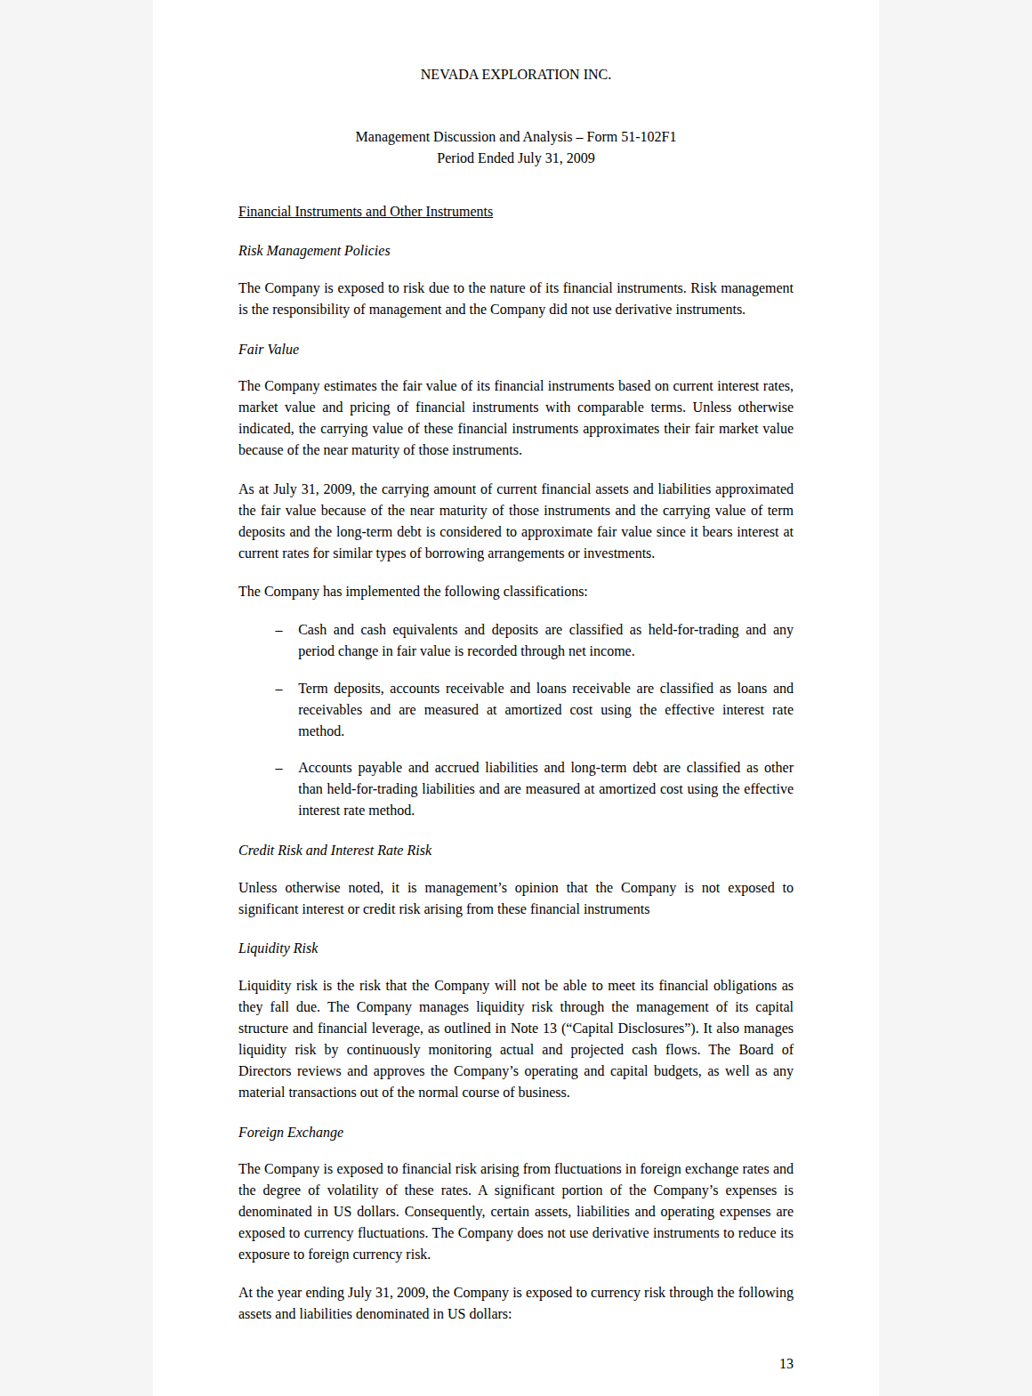NEVADA EXPLORATION INC.
Management Discussion and Analysis – Form 51-102F1
Period Ended July 31, 2009
Financial Instruments and Other Instruments
Risk Management Policies
The Company is exposed to risk due to the nature of its financial instruments. Risk management is the responsibility of management and the Company did not use derivative instruments.
Fair Value
The Company estimates the fair value of its financial instruments based on current interest rates, market value and pricing of financial instruments with comparable terms. Unless otherwise indicated, the carrying value of these financial instruments approximates their fair market value because of the near maturity of those instruments.
As at July 31, 2009, the carrying amount of current financial assets and liabilities approximated the fair value because of the near maturity of those instruments and the carrying value of term deposits and the long-term debt is considered to approximate fair value since it bears interest at current rates for similar types of borrowing arrangements or investments.
The Company has implemented the following classifications:
Cash and cash equivalents and deposits are classified as held-for-trading and any period change in fair value is recorded through net income.
Term deposits, accounts receivable and loans receivable are classified as loans and receivables and are measured at amortized cost using the effective interest rate method.
Accounts payable and accrued liabilities and long-term debt are classified as other than held-for-trading liabilities and are measured at amortized cost using the effective interest rate method.
Credit Risk and Interest Rate Risk
Unless otherwise noted, it is management’s opinion that the Company is not exposed to significant interest or credit risk arising from these financial instruments
Liquidity Risk
Liquidity risk is the risk that the Company will not be able to meet its financial obligations as they fall due. The Company manages liquidity risk through the management of its capital structure and financial leverage, as outlined in Note 13 (“Capital Disclosures”). It also manages liquidity risk by continuously monitoring actual and projected cash flows. The Board of Directors reviews and approves the Company’s operating and capital budgets, as well as any material transactions out of the normal course of business.
Foreign Exchange
The Company is exposed to financial risk arising from fluctuations in foreign exchange rates and the degree of volatility of these rates. A significant portion of the Company’s expenses is denominated in US dollars. Consequently, certain assets, liabilities and operating expenses are exposed to currency fluctuations. The Company does not use derivative instruments to reduce its exposure to foreign currency risk.
At the year ending July 31, 2009, the Company is exposed to currency risk through the following assets and liabilities denominated in US dollars:
13